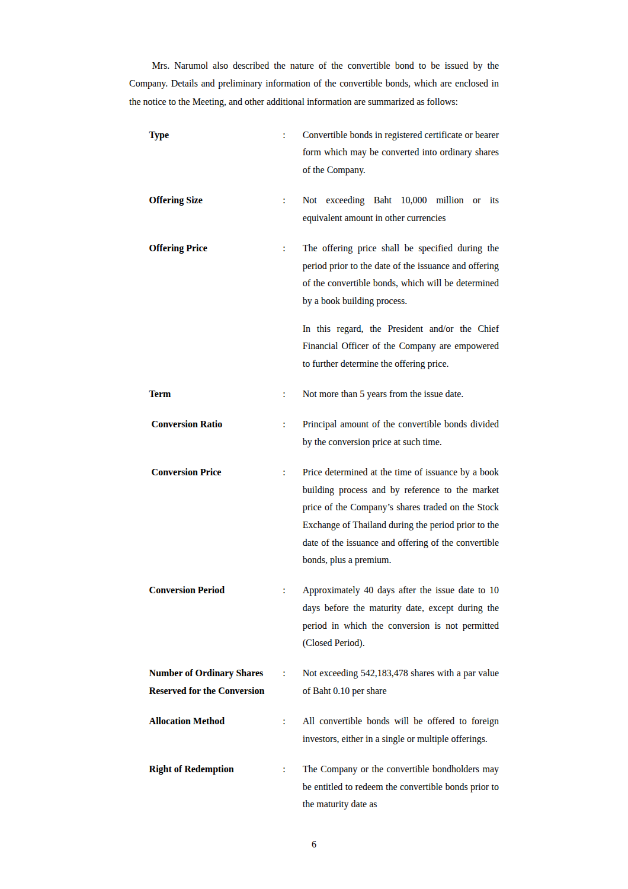Mrs. Narumol also described the nature of the convertible bond to be issued by the Company. Details and preliminary information of the convertible bonds, which are enclosed in the notice to the Meeting, and other additional information are summarized as follows:
| Type | : | Convertible bonds in registered certificate or bearer form which may be converted into ordinary shares of the Company. |
| Offering Size | : | Not exceeding Baht 10,000 million or its equivalent amount in other currencies |
| Offering Price | : | The offering price shall be specified during the period prior to the date of the issuance and offering of the convertible bonds, which will be determined by a book building process. In this regard, the President and/or the Chief Financial Officer of the Company are empowered to further determine the offering price. |
| Term | : | Not more than 5 years from the issue date. |
| Conversion Ratio | : | Principal amount of the convertible bonds divided by the conversion price at such time. |
| Conversion Price | : | Price determined at the time of issuance by a book building process and by reference to the market price of the Company’s shares traded on the Stock Exchange of Thailand during the period prior to the date of the issuance and offering of the convertible bonds, plus a premium. |
| Conversion Period | : | Approximately 40 days after the issue date to 10 days before the maturity date, except during the period in which the conversion is not permitted (Closed Period). |
| Number of Ordinary Shares Reserved for the Conversion | : | Not exceeding 542,183,478 shares with a par value of Baht 0.10 per share |
| Allocation Method | : | All convertible bonds will be offered to foreign investors, either in a single or multiple offerings. |
| Right of Redemption | : | The Company or the convertible bondholders may be entitled to redeem the convertible bonds prior to the maturity date as |
6